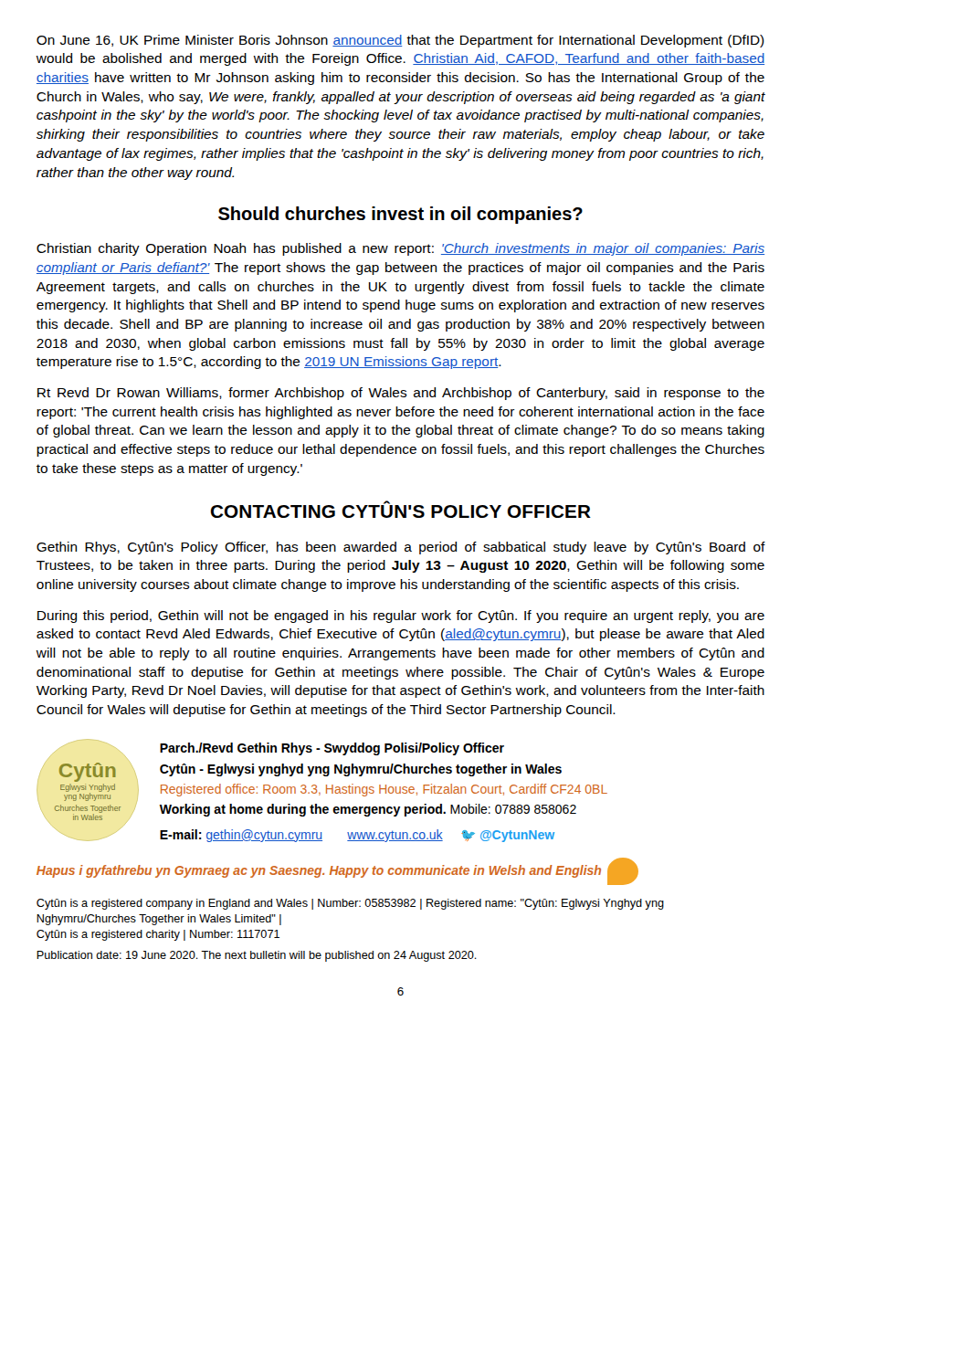On June 16, UK Prime Minister Boris Johnson announced that the Department for International Development (DfID) would be abolished and merged with the Foreign Office. Christian Aid, CAFOD, Tearfund and other faith-based charities have written to Mr Johnson asking him to reconsider this decision. So has the International Group of the Church in Wales, who say, We were, frankly, appalled at your description of overseas aid being regarded as 'a giant cashpoint in the sky' by the world's poor. The shocking level of tax avoidance practised by multi-national companies, shirking their responsibilities to countries where they source their raw materials, employ cheap labour, or take advantage of lax regimes, rather implies that the 'cashpoint in the sky' is delivering money from poor countries to rich, rather than the other way round.
Should churches invest in oil companies?
Christian charity Operation Noah has published a new report: 'Church investments in major oil companies: Paris compliant or Paris defiant?' The report shows the gap between the practices of major oil companies and the Paris Agreement targets, and calls on churches in the UK to urgently divest from fossil fuels to tackle the climate emergency. It highlights that Shell and BP intend to spend huge sums on exploration and extraction of new reserves this decade. Shell and BP are planning to increase oil and gas production by 38% and 20% respectively between 2018 and 2030, when global carbon emissions must fall by 55% by 2030 in order to limit the global average temperature rise to 1.5°C, according to the 2019 UN Emissions Gap report.
Rt Revd Dr Rowan Williams, former Archbishop of Wales and Archbishop of Canterbury, said in response to the report: 'The current health crisis has highlighted as never before the need for coherent international action in the face of global threat. Can we learn the lesson and apply it to the global threat of climate change? To do so means taking practical and effective steps to reduce our lethal dependence on fossil fuels, and this report challenges the Churches to take these steps as a matter of urgency.'
CONTACTING CYTÛN'S POLICY OFFICER
Gethin Rhys, Cytûn's Policy Officer, has been awarded a period of sabbatical study leave by Cytûn's Board of Trustees, to be taken in three parts. During the period July 13 – August 10 2020, Gethin will be following some online university courses about climate change to improve his understanding of the scientific aspects of this crisis.
During this period, Gethin will not be engaged in his regular work for Cytûn. If you require an urgent reply, you are asked to contact Revd Aled Edwards, Chief Executive of Cytûn (aled@cytun.cymru), but please be aware that Aled will not be able to reply to all routine enquiries. Arrangements have been made for other members of Cytûn and denominational staff to deputise for Gethin at meetings where possible. The Chair of Cytûn's Wales & Europe Working Party, Revd Dr Noel Davies, will deputise for that aspect of Gethin's work, and volunteers from the Inter-faith Council for Wales will deputise for Gethin at meetings of the Third Sector Partnership Council.
Cytûn Eglwysi Ynghyd
yng Nghymru Churches Together
in Wales
Parch./Revd Gethin Rhys - Swyddog Polisi/Policy Officer
Cytûn - Eglwysi ynghyd yng Nghymru/Churches together in Wales
Registered office: Room 3.3, Hastings House, Fitzalan Court, Cardiff CF24 0BL
Working at home during the emergency period. Mobile: 07889 858062
E-mail: gethin@cytun.cymru www.cytun.co.uk 🐦 @CytunNew
Hapus i gyfathrebu yn Gymraeg ac yn Saesneg. Happy to communicate in Welsh and English
Cytûn is a registered company in England and Wales | Number: 05853982 | Registered name: "Cytûn: Eglwysi Ynghyd yng Nghymru/Churches Together in Wales Limited" |
Cytûn is a registered charity | Number: 1117071
Publication date: 19 June 2020. The next bulletin will be published on 24 August 2020.
6